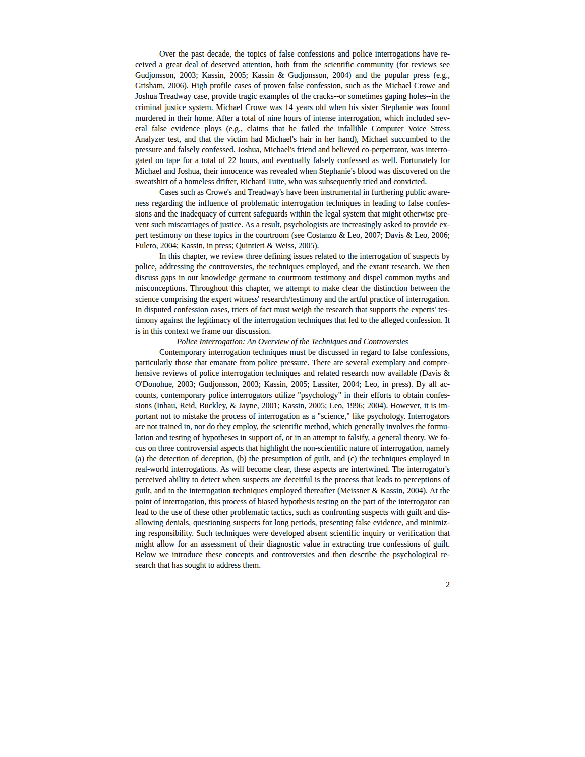Over the past decade, the topics of false confessions and police interrogations have received a great deal of deserved attention, both from the scientific community (for reviews see Gudjonsson, 2003; Kassin, 2005; Kassin & Gudjonsson, 2004) and the popular press (e.g., Grisham, 2006). High profile cases of proven false confession, such as the Michael Crowe and Joshua Treadway case, provide tragic examples of the cracks--or sometimes gaping holes--in the criminal justice system. Michael Crowe was 14 years old when his sister Stephanie was found murdered in their home. After a total of nine hours of intense interrogation, which included several false evidence ploys (e.g., claims that he failed the infallible Computer Voice Stress Analyzer test, and that the victim had Michael's hair in her hand), Michael succumbed to the pressure and falsely confessed. Joshua, Michael's friend and believed co-perpetrator, was interrogated on tape for a total of 22 hours, and eventually falsely confessed as well. Fortunately for Michael and Joshua, their innocence was revealed when Stephanie's blood was discovered on the sweatshirt of a homeless drifter, Richard Tuite, who was subsequently tried and convicted.
Cases such as Crowe's and Treadway's have been instrumental in furthering public awareness regarding the influence of problematic interrogation techniques in leading to false confessions and the inadequacy of current safeguards within the legal system that might otherwise prevent such miscarriages of justice. As a result, psychologists are increasingly asked to provide expert testimony on these topics in the courtroom (see Costanzo & Leo, 2007; Davis & Leo, 2006; Fulero, 2004; Kassin, in press; Quintieri & Weiss, 2005).
In this chapter, we review three defining issues related to the interrogation of suspects by police, addressing the controversies, the techniques employed, and the extant research. We then discuss gaps in our knowledge germane to courtroom testimony and dispel common myths and misconceptions. Throughout this chapter, we attempt to make clear the distinction between the science comprising the expert witness' research/testimony and the artful practice of interrogation. In disputed confession cases, triers of fact must weigh the research that supports the experts' testimony against the legitimacy of the interrogation techniques that led to the alleged confession. It is in this context we frame our discussion.
Police Interrogation: An Overview of the Techniques and Controversies
Contemporary interrogation techniques must be discussed in regard to false confessions, particularly those that emanate from police pressure. There are several exemplary and comprehensive reviews of police interrogation techniques and related research now available (Davis & O'Donohue, 2003; Gudjonsson, 2003; Kassin, 2005; Lassiter, 2004; Leo, in press). By all accounts, contemporary police interrogators utilize "psychology" in their efforts to obtain confessions (Inbau, Reid, Buckley, & Jayne, 2001; Kassin, 2005; Leo, 1996; 2004). However, it is important not to mistake the process of interrogation as a "science," like psychology. Interrogators are not trained in, nor do they employ, the scientific method, which generally involves the formulation and testing of hypotheses in support of, or in an attempt to falsify, a general theory. We focus on three controversial aspects that highlight the non-scientific nature of interrogation, namely (a) the detection of deception, (b) the presumption of guilt, and (c) the techniques employed in real-world interrogations. As will become clear, these aspects are intertwined. The interrogator's perceived ability to detect when suspects are deceitful is the process that leads to perceptions of guilt, and to the interrogation techniques employed thereafter (Meissner & Kassin, 2004). At the point of interrogation, this process of biased hypothesis testing on the part of the interrogator can lead to the use of these other problematic tactics, such as confronting suspects with guilt and disallowing denials, questioning suspects for long periods, presenting false evidence, and minimizing responsibility. Such techniques were developed absent scientific inquiry or verification that might allow for an assessment of their diagnostic value in extracting true confessions of guilt. Below we introduce these concepts and controversies and then describe the psychological research that has sought to address them.
2